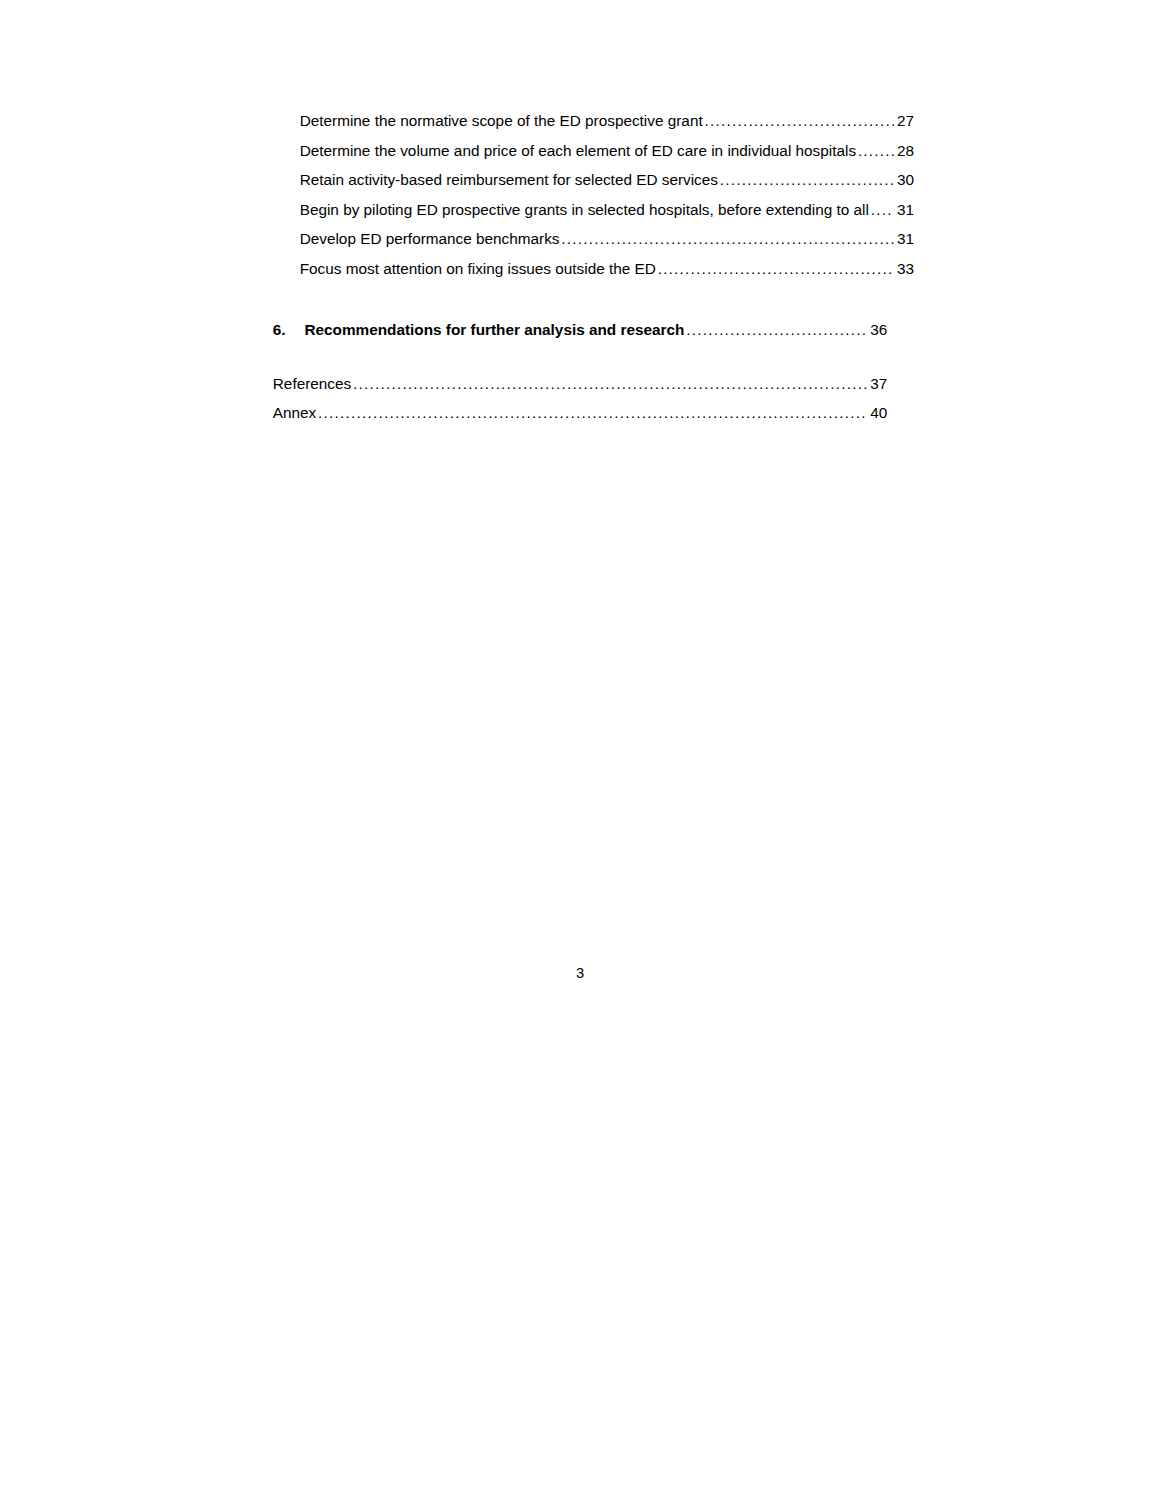Determine the normative scope of the ED prospective grant ............................................................... 27
Determine the volume and price of each element of ED care in individual hospitals ........................... 28
Retain activity-based reimbursement for selected ED services ............................................................ 30
Begin by piloting ED prospective grants in selected hospitals, before extending to all ......................... 31
Develop ED performance benchmarks .................................................................................................. 31
Focus most attention on fixing issues outside the ED ........................................................................... 33
6. Recommendations for further analysis and research ....................................................................... 36
References ................................................................................................................................................. 37
Annex ....................................................................................................................................................... 40
3